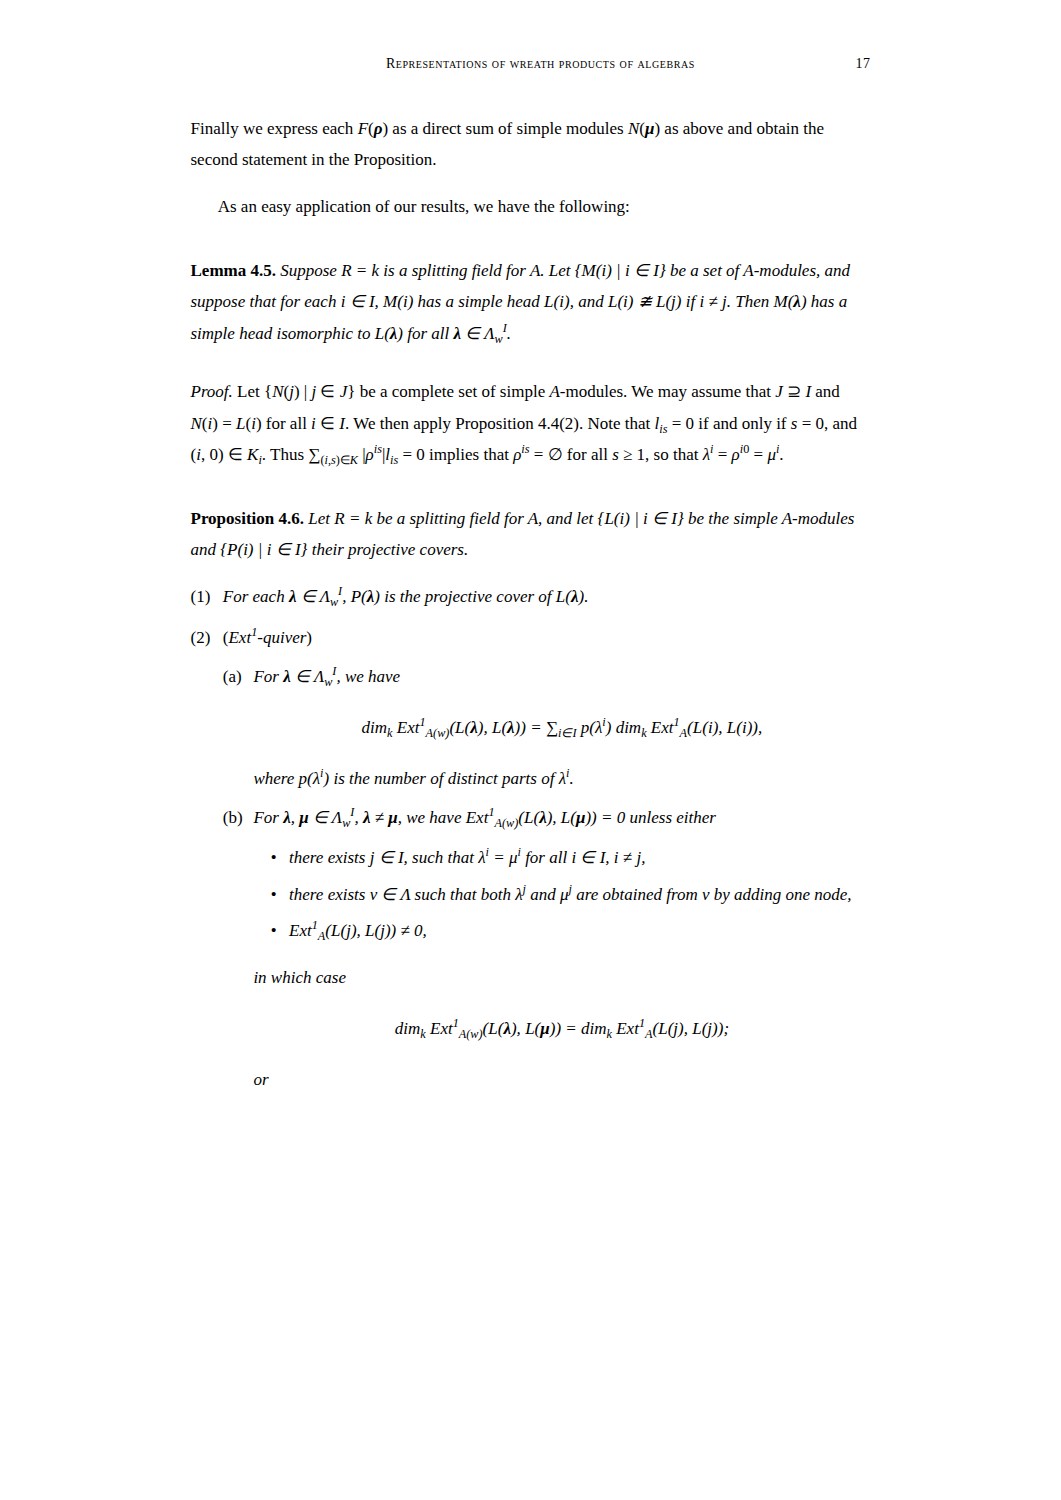Representations of wreath products of algebras 17
Finally we express each F(ρ) as a direct sum of simple modules N(μ) as above and obtain the second statement in the Proposition.
As an easy application of our results, we have the following:
Lemma 4.5. Suppose R = k is a splitting field for A. Let {M(i) | i ∈ I} be a set of A-modules, and suppose that for each i ∈ I, M(i) has a simple head L(i), and L(i) ≇ L(j) if i ≠ j. Then M(λ) has a simple head isomorphic to L(λ) for all λ ∈ ΛwI.
Proof. Let {N(j) | j ∈ J} be a complete set of simple A-modules. We may assume that J ⊇ I and N(i) = L(i) for all i ∈ I. We then apply Proposition 4.4(2). Note that lis = 0 if and only if s = 0, and (i, 0) ∈ Ki. Thus ∑(i,s)∈K |ρis|lis = 0 implies that ρis = ∅ for all s ≥ 1, so that λi = ρi0 = μi.
Proposition 4.6. Let R = k be a splitting field for A, and let {L(i) | i ∈ I} be the simple A-modules and {P(i) | i ∈ I} their projective covers.
(1) For each λ ∈ ΛwI, P(λ) is the projective cover of L(λ).
(2) (Ext1-quiver)
(a) For λ ∈ ΛwI, we have
dimk Ext1A(w)(L(λ), L(λ)) = ∑i∈I p(λi) dimk Ext1A(L(i), L(i)),
where p(λi) is the number of distinct parts of λi.
(b) For λ, μ ∈ ΛwI, λ ≠ μ, we have Ext1A(w)(L(λ), L(μ)) = 0 unless either
there exists j ∈ I, such that λi = μi for all i ∈ I, i ≠ j,
there exists ν ∈ Λ such that both λj and μj are obtained from ν by adding one node,
Ext1A(L(j), L(j)) ≠ 0,
in which case
dimk Ext1A(w)(L(λ), L(μ)) = dimk Ext1A(L(j), L(j));
or